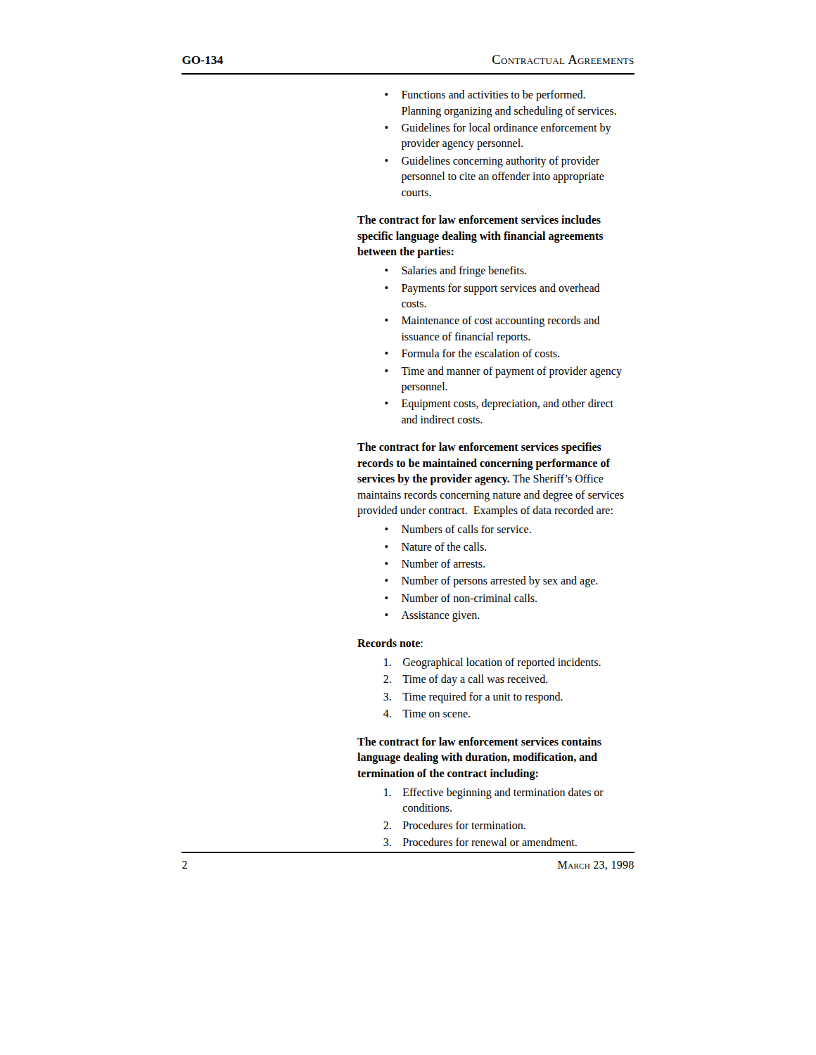GO-134
Contractual Agreements
Functions and activities to be performed. Planning organizing and scheduling of services.
Guidelines for local ordinance enforcement by provider agency personnel.
Guidelines concerning authority of provider personnel to cite an offender into appropriate courts.
The contract for law enforcement services includes specific language dealing with financial agreements between the parties:
Salaries and fringe benefits.
Payments for support services and overhead costs.
Maintenance of cost accounting records and issuance of financial reports.
Formula for the escalation of costs.
Time and manner of payment of provider agency personnel.
Equipment costs, depreciation, and other direct and indirect costs.
The contract for law enforcement services specifies records to be maintained concerning performance of services by the provider agency. The Sheriff’s Office maintains records concerning nature and degree of services provided under contract. Examples of data recorded are:
Numbers of calls for service.
Nature of the calls.
Number of arrests.
Number of persons arrested by sex and age.
Number of non-criminal calls.
Assistance given.
Records note:
Geographical location of reported incidents.
Time of day a call was received.
Time required for a unit to respond.
Time on scene.
The contract for law enforcement services contains language dealing with duration, modification, and termination of the contract including:
Effective beginning and termination dates or conditions.
Procedures for termination.
Procedures for renewal or amendment.
2
March 23, 1998